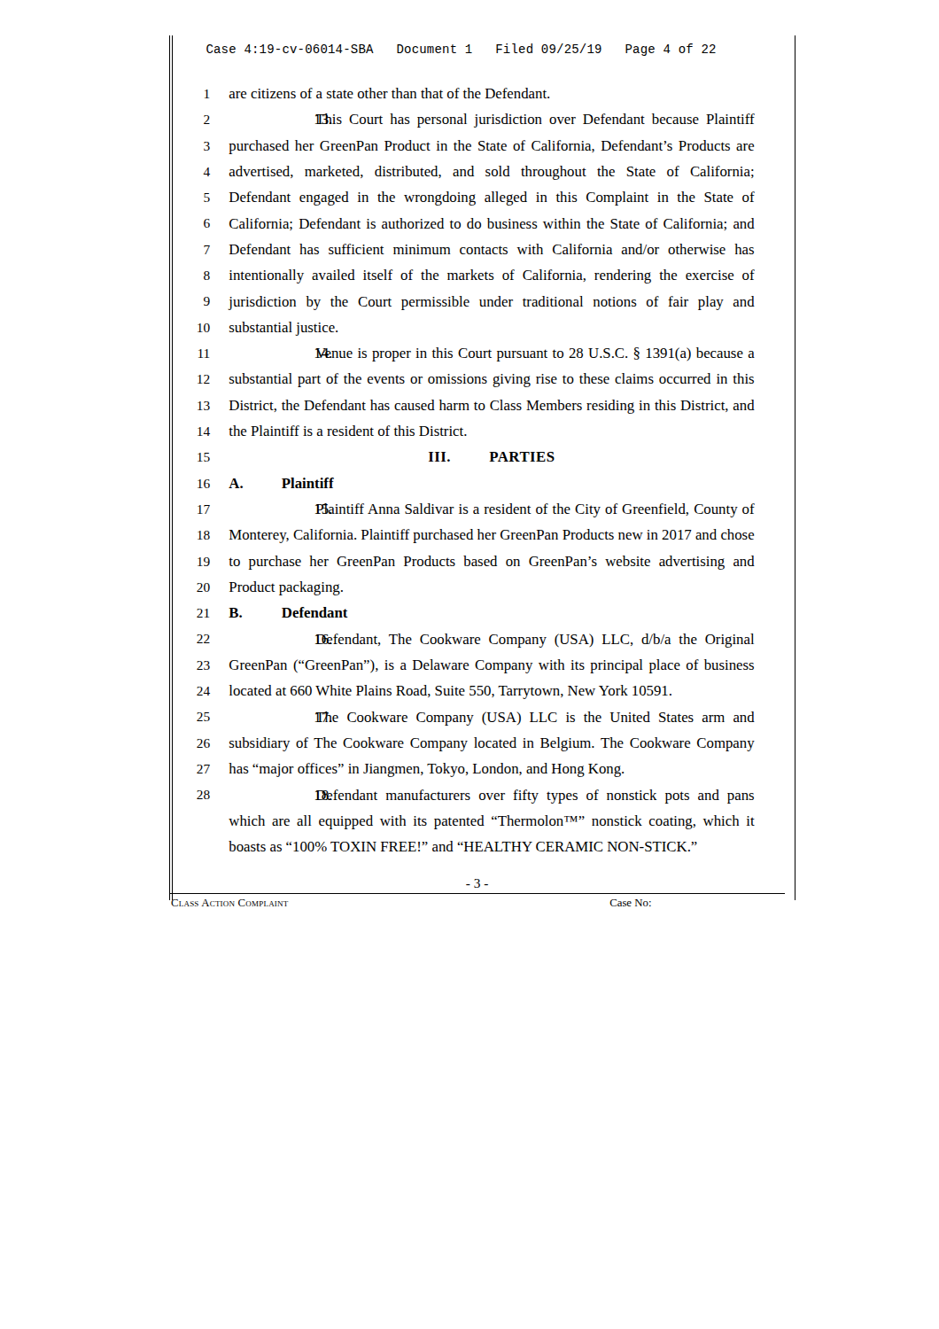Case 4:19-cv-06014-SBA Document 1 Filed 09/25/19 Page 4 of 22
1
2
3
4
5
6
7
8
9
10
11
12
13
14
15
16
17
18
19
20
21
22
23
24
25
26
27
28
are citizens of a state other than that of the Defendant.
13. This Court has personal jurisdiction over Defendant because Plaintiff purchased her GreenPan Product in the State of California, Defendant’s Products are advertised, marketed, distributed, and sold throughout the State of California; Defendant engaged in the wrongdoing alleged in this Complaint in the State of California; Defendant is authorized to do business within the State of California; and Defendant has sufficient minimum contacts with California and/or otherwise has intentionally availed itself of the markets of California, rendering the exercise of jurisdiction by the Court permissible under traditional notions of fair play and substantial justice.
14. Venue is proper in this Court pursuant to 28 U.S.C. § 1391(a) because a substantial part of the events or omissions giving rise to these claims occurred in this District, the Defendant has caused harm to Class Members residing in this District, and the Plaintiff is a resident of this District.
III. PARTIES
A. Plaintiff
15. Plaintiff Anna Saldivar is a resident of the City of Greenfield, County of Monterey, California. Plaintiff purchased her GreenPan Products new in 2017 and chose to purchase her GreenPan Products based on GreenPan’s website advertising and Product packaging.
B. Defendant
16. Defendant, The Cookware Company (USA) LLC, d/b/a the Original GreenPan (“GreenPan”), is a Delaware Company with its principal place of business located at 660 White Plains Road, Suite 550, Tarrytown, New York 10591.
17. The Cookware Company (USA) LLC is the United States arm and subsidiary of The Cookware Company located in Belgium. The Cookware Company has “major offices” in Jiangmen, Tokyo, London, and Hong Kong.
18. Defendant manufacturers over fifty types of nonstick pots and pans which are all equipped with its patented “Thermolon™” nonstick coating, which it boasts as “100% TOXIN FREE!” and “HEALTHY CERAMIC NON-STICK.”
- 3 -
Class Action Complaint
Case No: